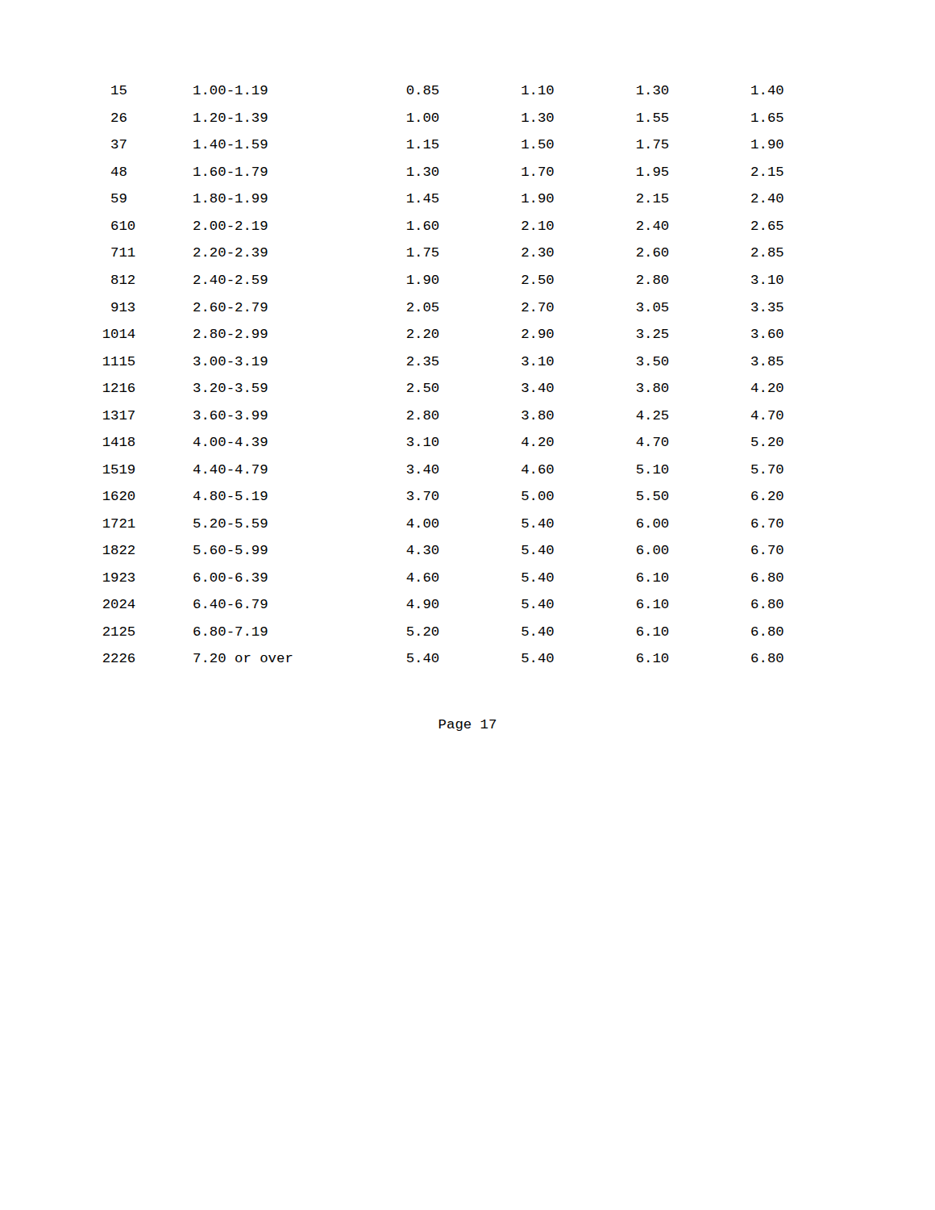| 1 | 5 | 1.00-1.19 | 0.85 | 1.10 | 1.30 | 1.40 |
| 2 | 6 | 1.20-1.39 | 1.00 | 1.30 | 1.55 | 1.65 |
| 3 | 7 | 1.40-1.59 | 1.15 | 1.50 | 1.75 | 1.90 |
| 4 | 8 | 1.60-1.79 | 1.30 | 1.70 | 1.95 | 2.15 |
| 5 | 9 | 1.80-1.99 | 1.45 | 1.90 | 2.15 | 2.40 |
| 6 | 10 | 2.00-2.19 | 1.60 | 2.10 | 2.40 | 2.65 |
| 7 | 11 | 2.20-2.39 | 1.75 | 2.30 | 2.60 | 2.85 |
| 8 | 12 | 2.40-2.59 | 1.90 | 2.50 | 2.80 | 3.10 |
| 9 | 13 | 2.60-2.79 | 2.05 | 2.70 | 3.05 | 3.35 |
| 10 | 14 | 2.80-2.99 | 2.20 | 2.90 | 3.25 | 3.60 |
| 11 | 15 | 3.00-3.19 | 2.35 | 3.10 | 3.50 | 3.85 |
| 12 | 16 | 3.20-3.59 | 2.50 | 3.40 | 3.80 | 4.20 |
| 13 | 17 | 3.60-3.99 | 2.80 | 3.80 | 4.25 | 4.70 |
| 14 | 18 | 4.00-4.39 | 3.10 | 4.20 | 4.70 | 5.20 |
| 15 | 19 | 4.40-4.79 | 3.40 | 4.60 | 5.10 | 5.70 |
| 16 | 20 | 4.80-5.19 | 3.70 | 5.00 | 5.50 | 6.20 |
| 17 | 21 | 5.20-5.59 | 4.00 | 5.40 | 6.00 | 6.70 |
| 18 | 22 | 5.60-5.99 | 4.30 | 5.40 | 6.00 | 6.70 |
| 19 | 23 | 6.00-6.39 | 4.60 | 5.40 | 6.10 | 6.80 |
| 20 | 24 | 6.40-6.79 | 4.90 | 5.40 | 6.10 | 6.80 |
| 21 | 25 | 6.80-7.19 | 5.20 | 5.40 | 6.10 | 6.80 |
| 22 | 26 | 7.20 or over | 5.40 | 5.40 | 6.10 | 6.80 |
Page 17